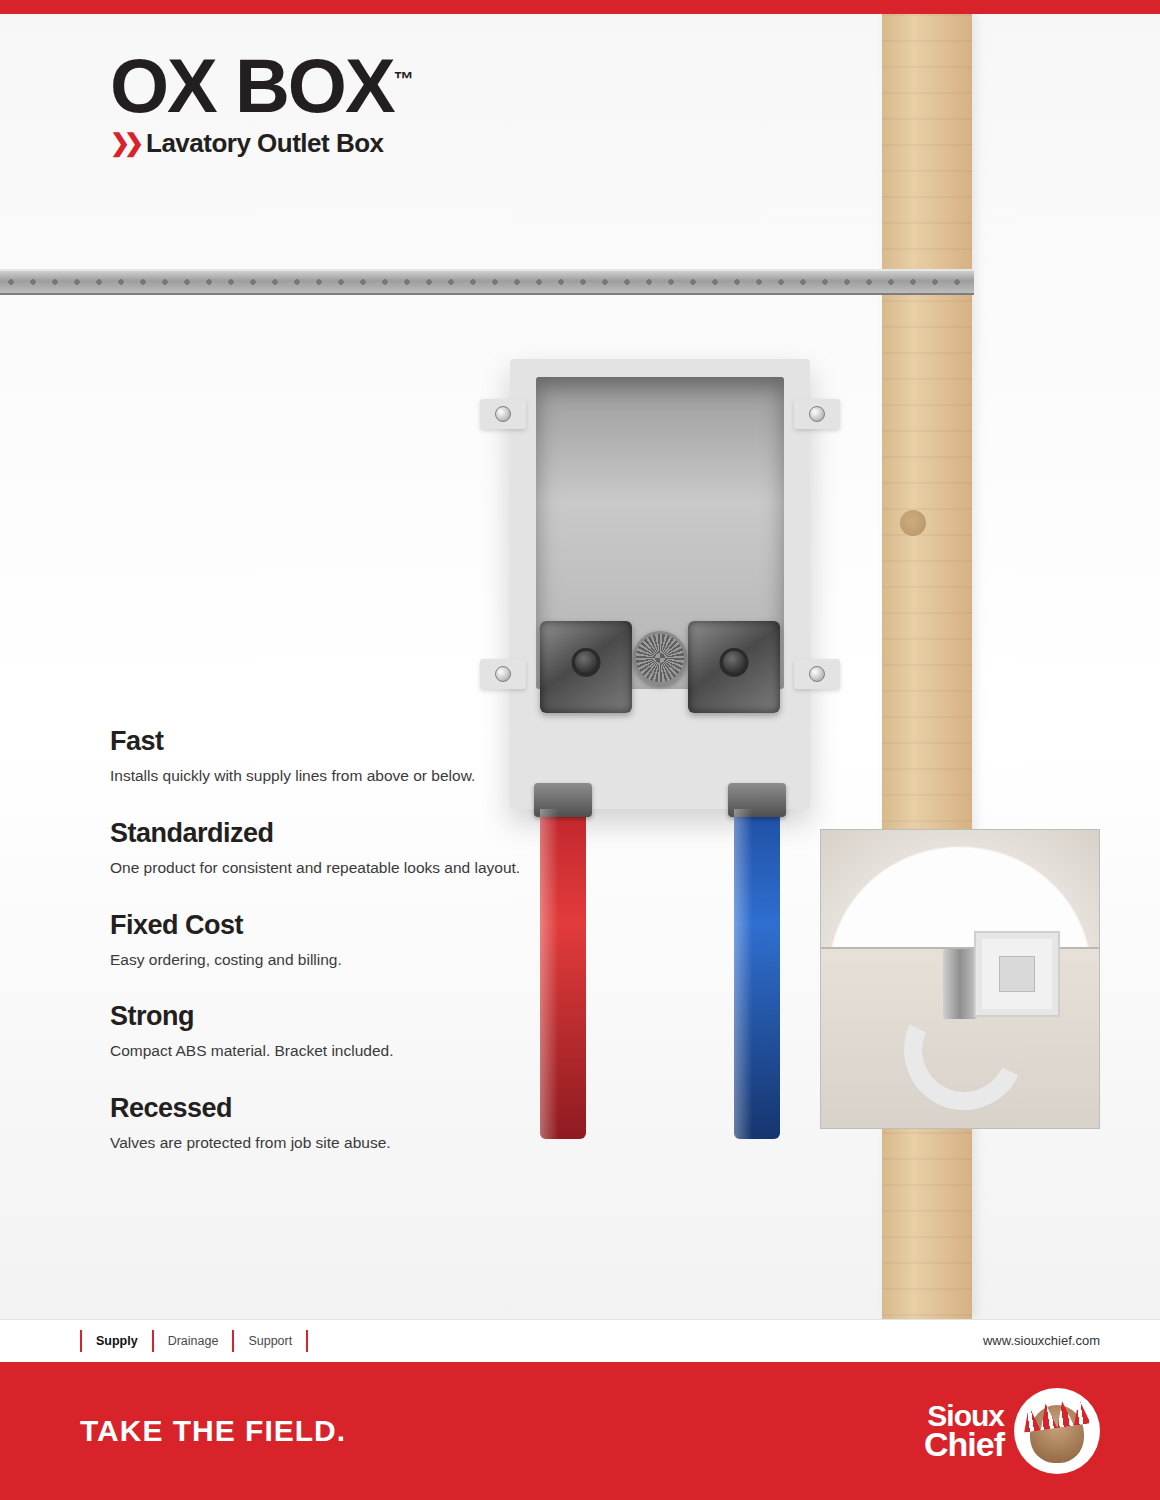Ox Box™
❯❯ Lavatory Outlet Box
Fast
Installs quickly with supply lines from above or below.
Standardized
One product for consistent and repeatable looks and layout.
Fixed Cost
Easy ordering, costing and billing.
Strong
Compact ABS material. Bracket included.
Recessed
Valves are protected from job site abuse.
Supply Drainage Support
www.siouxchief.com
Take the Field.
Sioux Chief